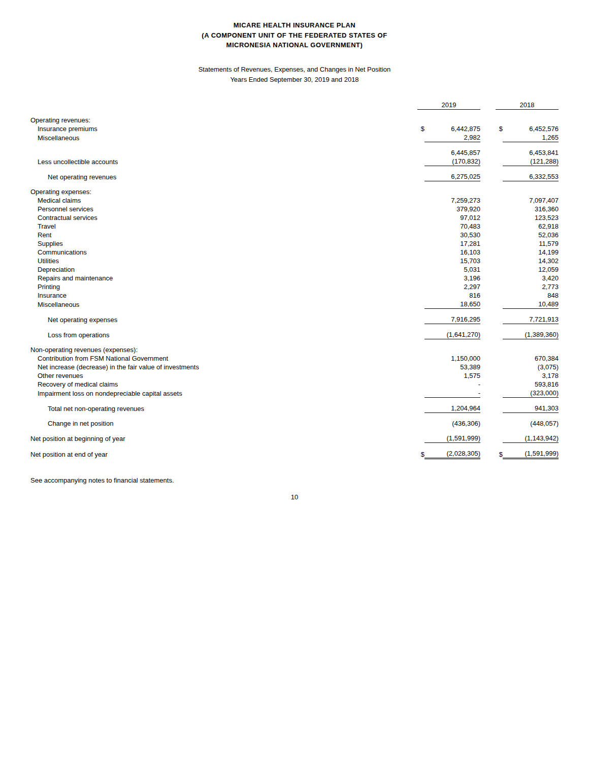MICARE HEALTH INSURANCE PLAN
(A COMPONENT UNIT OF THE FEDERATED STATES OF
MICRONESIA NATIONAL GOVERNMENT)
Statements of Revenues, Expenses, and Changes in Net Position
Years Ended September 30, 2019 and 2018
| | | 2019 | | 2018 |
| Operating revenues: | | | | | | |
| Insurance premiums | | $ | 6,442,875 | | $ | 6,452,576 |
| Miscellaneous | | | 2,982 | | | 1,265 |
| | | | 6,445,857 | | | 6,453,841 |
| Less uncollectible accounts | | | (170,832) | | | (121,288) |
| Net operating revenues | | | 6,275,025 | | | 6,332,553 |
| Operating expenses: | | | | | | |
| Medical claims | | | 7,259,273 | | | 7,097,407 |
| Personnel services | | | 379,920 | | | 316,360 |
| Contractual services | | | 97,012 | | | 123,523 |
| Travel | | | 70,483 | | | 62,918 |
| Rent | | | 30,530 | | | 52,036 |
| Supplies | | | 17,281 | | | 11,579 |
| Communications | | | 16,103 | | | 14,199 |
| Utilities | | | 15,703 | | | 14,302 |
| Depreciation | | | 5,031 | | | 12,059 |
| Repairs and maintenance | | | 3,196 | | | 3,420 |
| Printing | | | 2,297 | | | 2,773 |
| Insurance | | | 816 | | | 848 |
| Miscellaneous | | | 18,650 | | | 10,489 |
| Net operating expenses | | | 7,916,295 | | | 7,721,913 |
| Loss from operations | | | (1,641,270) | | | (1,389,360) |
| Non-operating revenues (expenses): | | | | | | |
| Contribution from FSM National Government | | | 1,150,000 | | | 670,384 |
| Net increase (decrease) in the fair value of investments | | | 53,389 | | | (3,075) |
| Other revenues | | | 1,575 | | | 3,178 |
| Recovery of medical claims | | | - | | | 593,816 |
| Impairment loss on nondepreciable capital assets | | | - | | | (323,000) |
| Total net non-operating revenues | | | 1,204,964 | | | 941,303 |
| Change in net position | | | (436,306) | | | (448,057) |
| Net position at beginning of year | | | (1,591,999) | | | (1,143,942) |
| Net position at end of year | | $ | (2,028,305) | | $ | (1,591,999) |
See accompanying notes to financial statements.
10